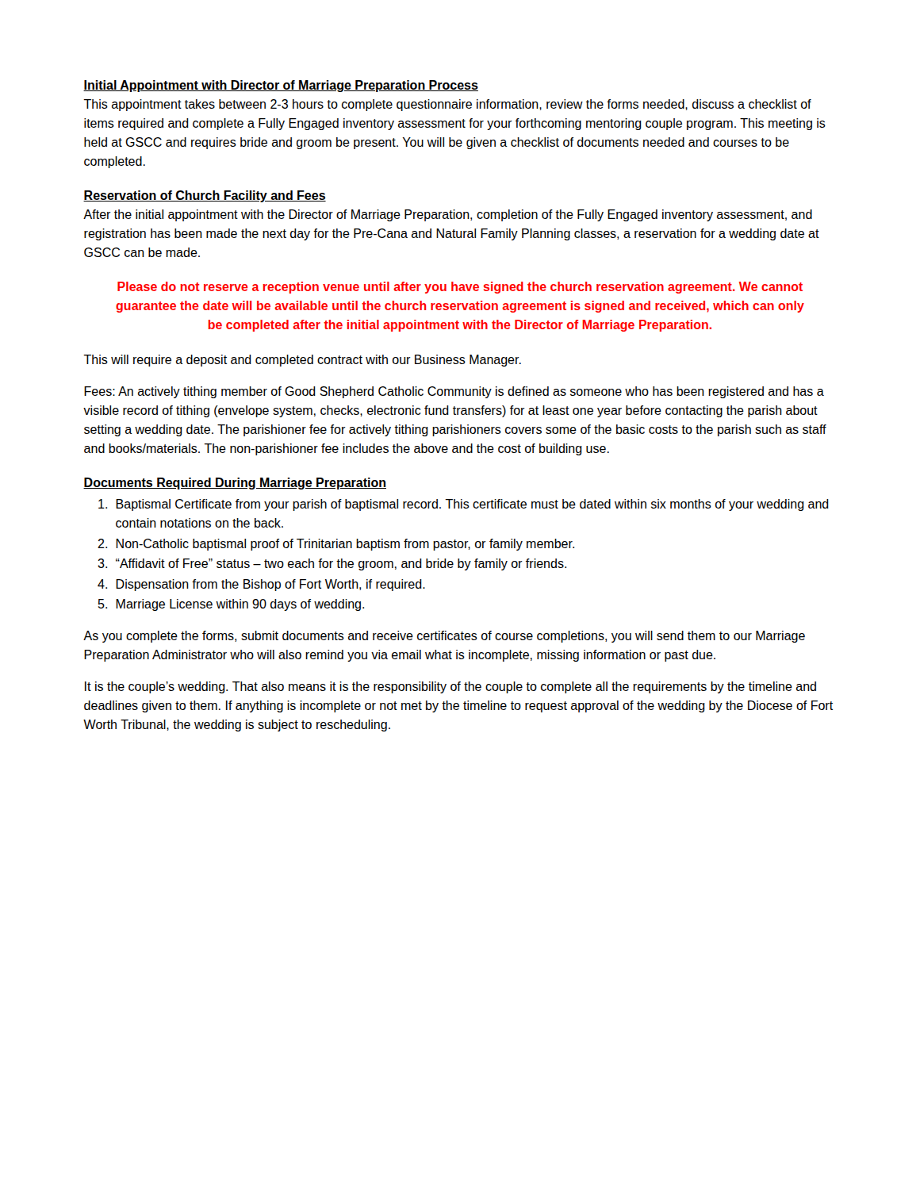Initial Appointment with Director of Marriage Preparation Process
This appointment takes between 2-3 hours to complete questionnaire information, review the forms needed, discuss a checklist of items required and complete a Fully Engaged inventory assessment for your forthcoming mentoring couple program. This meeting is held at GSCC and requires bride and groom be present. You will be given a checklist of documents needed and courses to be completed.
Reservation of Church Facility and Fees
After the initial appointment with the Director of Marriage Preparation, completion of the Fully Engaged inventory assessment, and registration has been made the next day for the Pre-Cana and Natural Family Planning classes, a reservation for a wedding date at GSCC can be made.
Please do not reserve a reception venue until after you have signed the church reservation agreement. We cannot guarantee the date will be available until the church reservation agreement is signed and received, which can only be completed after the initial appointment with the Director of Marriage Preparation.
This will require a deposit and completed contract with our Business Manager.
Fees: An actively tithing member of Good Shepherd Catholic Community is defined as someone who has been registered and has a visible record of tithing (envelope system, checks, electronic fund transfers) for at least one year before contacting the parish about setting a wedding date. The parishioner fee for actively tithing parishioners covers some of the basic costs to the parish such as staff and books/materials. The non-parishioner fee includes the above and the cost of building use.
Documents Required During Marriage Preparation
Baptismal Certificate from your parish of baptismal record. This certificate must be dated within six months of your wedding and contain notations on the back.
Non-Catholic baptismal proof of Trinitarian baptism from pastor, or family member.
“Affidavit of Free” status – two each for the groom, and bride by family or friends.
Dispensation from the Bishop of Fort Worth, if required.
Marriage License within 90 days of wedding.
As you complete the forms, submit documents and receive certificates of course completions, you will send them to our Marriage Preparation Administrator who will also remind you via email what is incomplete, missing information or past due.
It is the couple’s wedding. That also means it is the responsibility of the couple to complete all the requirements by the timeline and deadlines given to them. If anything is incomplete or not met by the timeline to request approval of the wedding by the Diocese of Fort Worth Tribunal, the wedding is subject to rescheduling.